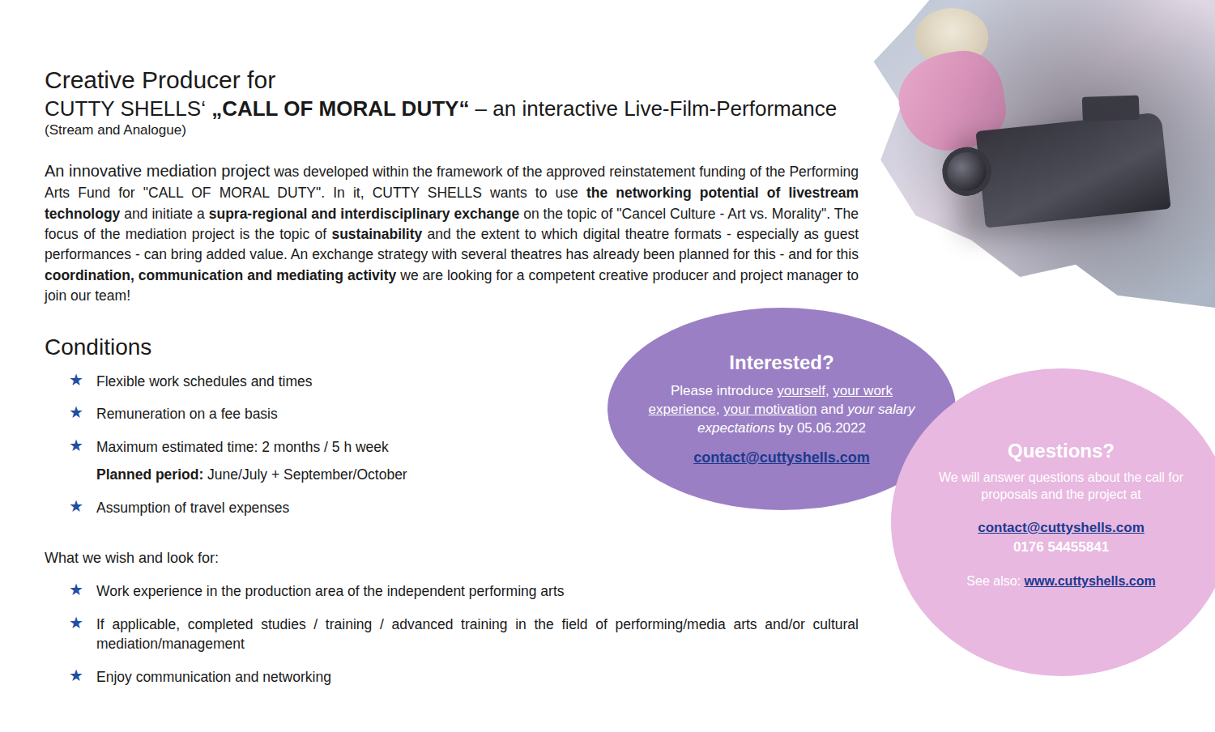Creative Producer for CUTTY SHELLS‘ „CALL OF MORAL DUTY“ – an interactive Live-Film-Performance (Stream and Analogue)
An innovative mediation project was developed within the framework of the approved reinstatement funding of the Performing Arts Fund for "CALL OF MORAL DUTY". In it, CUTTY SHELLS wants to use the networking potential of livestream technology and initiate a supra-regional and interdisciplinary exchange on the topic of "Cancel Culture - Art vs. Morality". The focus of the mediation project is the topic of sustainability and the extent to which digital theatre formats - especially as guest performances - can bring added value. An exchange strategy with several theatres has already been planned for this - and for this coordination, communication and mediating activity we are looking for a competent creative producer and project manager to join our team!
Conditions
Flexible work schedules and times
Remuneration on a fee basis
Maximum estimated time: 2 months / 5 h week Planned period: June/July + September/October
Assumption of travel expenses
What we wish and look for:
Work experience in the production area of the independent performing arts
If applicable, completed studies / training / advanced training in the field of performing/media arts and/or cultural mediation/management
Enjoy communication and networking
Interested?
Please introduce yourself, your work experience, your motivation and your salary expectations by 05.06.2022
contact@cuttyshells.com
Questions?
We will answer questions about the call for proposals and the project at
contact@cuttyshells.com
0176 54455841
See also: www.cuttyshells.com